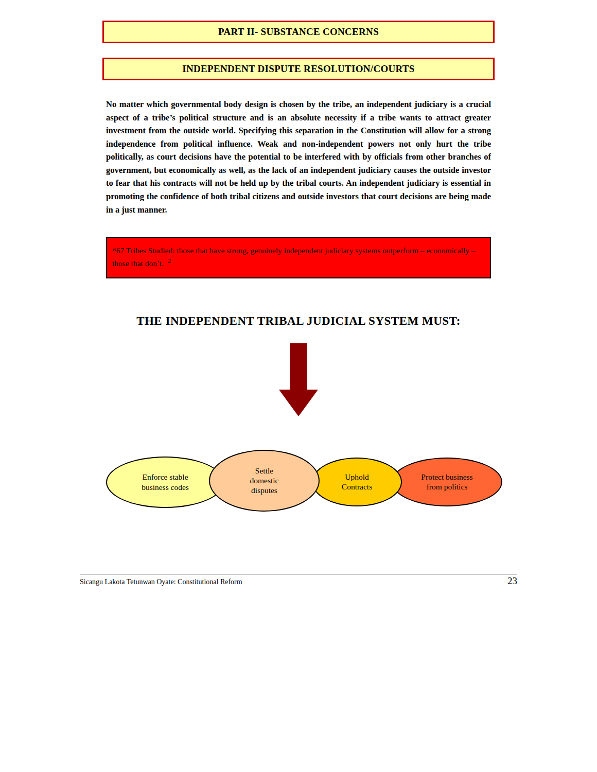PART II- SUBSTANCE CONCERNS
INDEPENDENT DISPUTE RESOLUTION/COURTS
No matter which governmental body design is chosen by the tribe, an independent judiciary is a crucial aspect of a tribe’s political structure and is an absolute necessity if a tribe wants to attract greater investment from the outside world. Specifying this separation in the Constitution will allow for a strong independence from political influence. Weak and non-independent powers not only hurt the tribe politically, as court decisions have the potential to be interfered with by officials from other branches of government, but economically as well, as the lack of an independent judiciary causes the outside investor to fear that his contracts will not be held up by the tribal courts. An independent judiciary is essential in promoting the confidence of both tribal citizens and outside investors that court decisions are being made in a just manner.
“67 Tribes Studied: those that have strong, genuinely independent judiciary systems outperform – economically – those that don’t. 2
THE INDEPENDENT TRIBAL JUDICIAL SYSTEM MUST:
Protect business
from politics
Enforce stable
business codes
Uphold
Contracts
Settle
domestic
disputes
Sicangu Lakota Tetunwan Oyate: Constitutional Reform 23